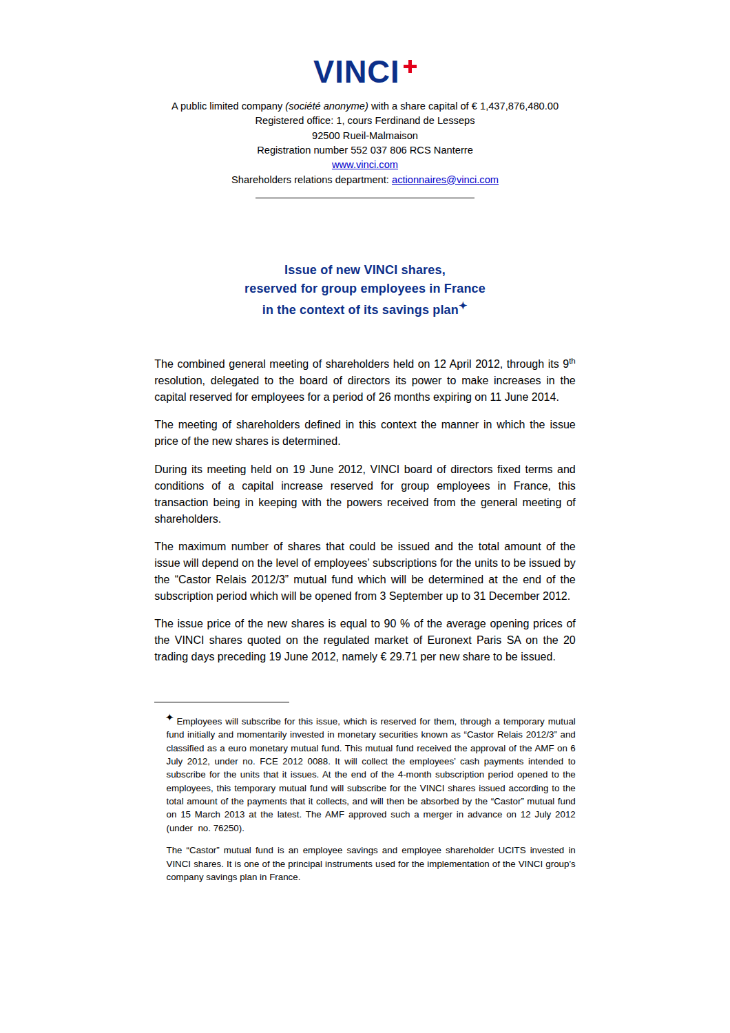VINCI
A public limited company (société anonyme) with a share capital of € 1,437,876,480.00
Registered office: 1, cours Ferdinand de Lesseps
92500 Rueil-Malmaison
Registration number 552 037 806 RCS Nanterre
www.vinci.com
Shareholders relations department: actionnaires@vinci.com
Issue of new VINCI shares,
reserved for group employees in France
in the context of its savings plan✦
The combined general meeting of shareholders held on 12 April 2012, through its 9th resolution, delegated to the board of directors its power to make increases in the capital reserved for employees for a period of 26 months expiring on 11 June 2014.
The meeting of shareholders defined in this context the manner in which the issue price of the new shares is determined.
During its meeting held on 19 June 2012, VINCI board of directors fixed terms and conditions of a capital increase reserved for group employees in France, this transaction being in keeping with the powers received from the general meeting of shareholders.
The maximum number of shares that could be issued and the total amount of the issue will depend on the level of employees’ subscriptions for the units to be issued by the “Castor Relais 2012/3” mutual fund which will be determined at the end of the subscription period which will be opened from 3 September up to 31 December 2012.
The issue price of the new shares is equal to 90 % of the average opening prices of the VINCI shares quoted on the regulated market of Euronext Paris SA on the 20 trading days preceding 19 June 2012, namely € 29.71 per new share to be issued.
✦Employees will subscribe for this issue, which is reserved for them, through a temporary mutual fund initially and momentarily invested in monetary securities known as “Castor Relais 2012/3” and classified as a euro monetary mutual fund. This mutual fund received the approval of the AMF on 6 July 2012, under no. FCE 2012 0088. It will collect the employees’ cash payments intended to subscribe for the units that it issues. At the end of the 4-month subscription period opened to the employees, this temporary mutual fund will subscribe for the VINCI shares issued according to the total amount of the payments that it collects, and will then be absorbed by the “Castor” mutual fund on 15 March 2013 at the latest. The AMF approved such a merger in advance on 12 July 2012 (under no. 76250).
The “Castor” mutual fund is an employee savings and employee shareholder UCITS invested in VINCI shares. It is one of the principal instruments used for the implementation of the VINCI group’s company savings plan in France.